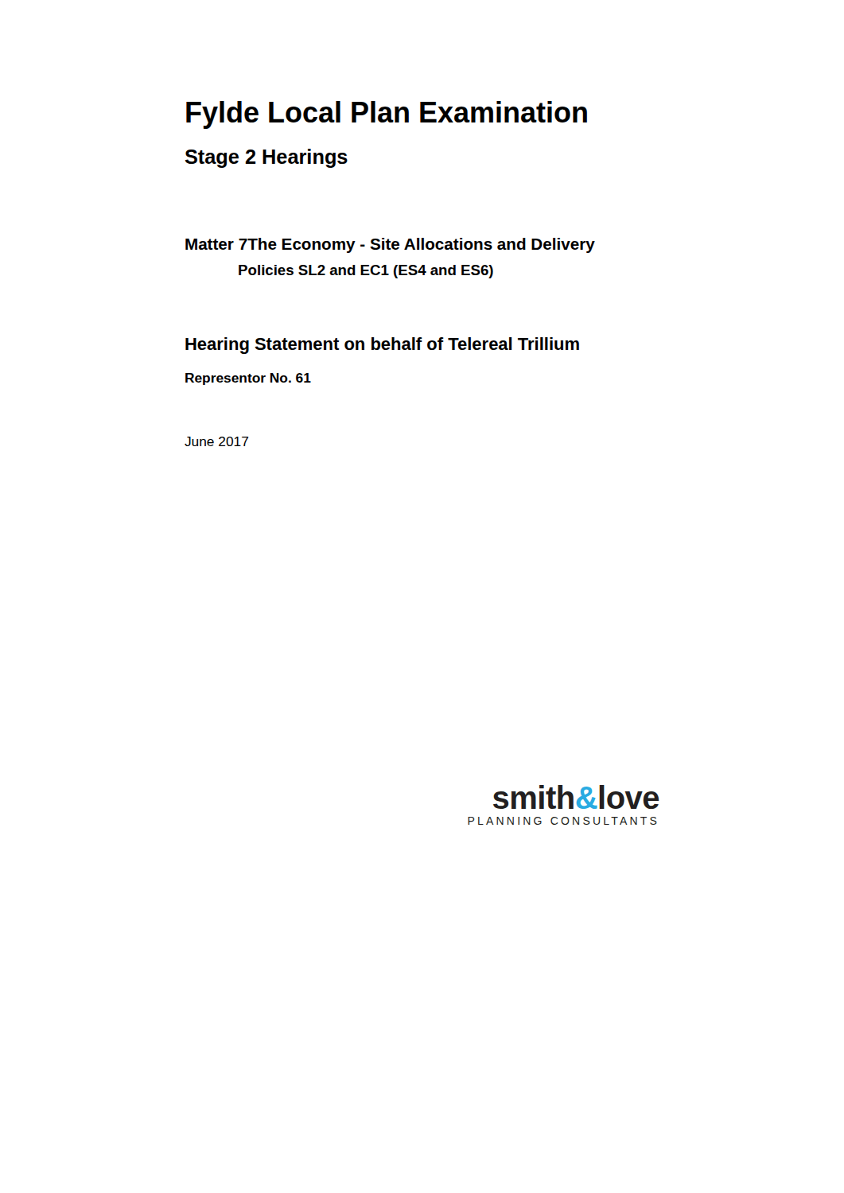Fylde Local Plan Examination
Stage 2 Hearings
Matter 7 The Economy - Site Allocations and Delivery
Policies SL2 and EC1 (ES4 and ES6)
Hearing Statement on behalf of Telereal Trillium
Representor No. 61
June 2017
smith&love
PLANNING CONSULTANTS